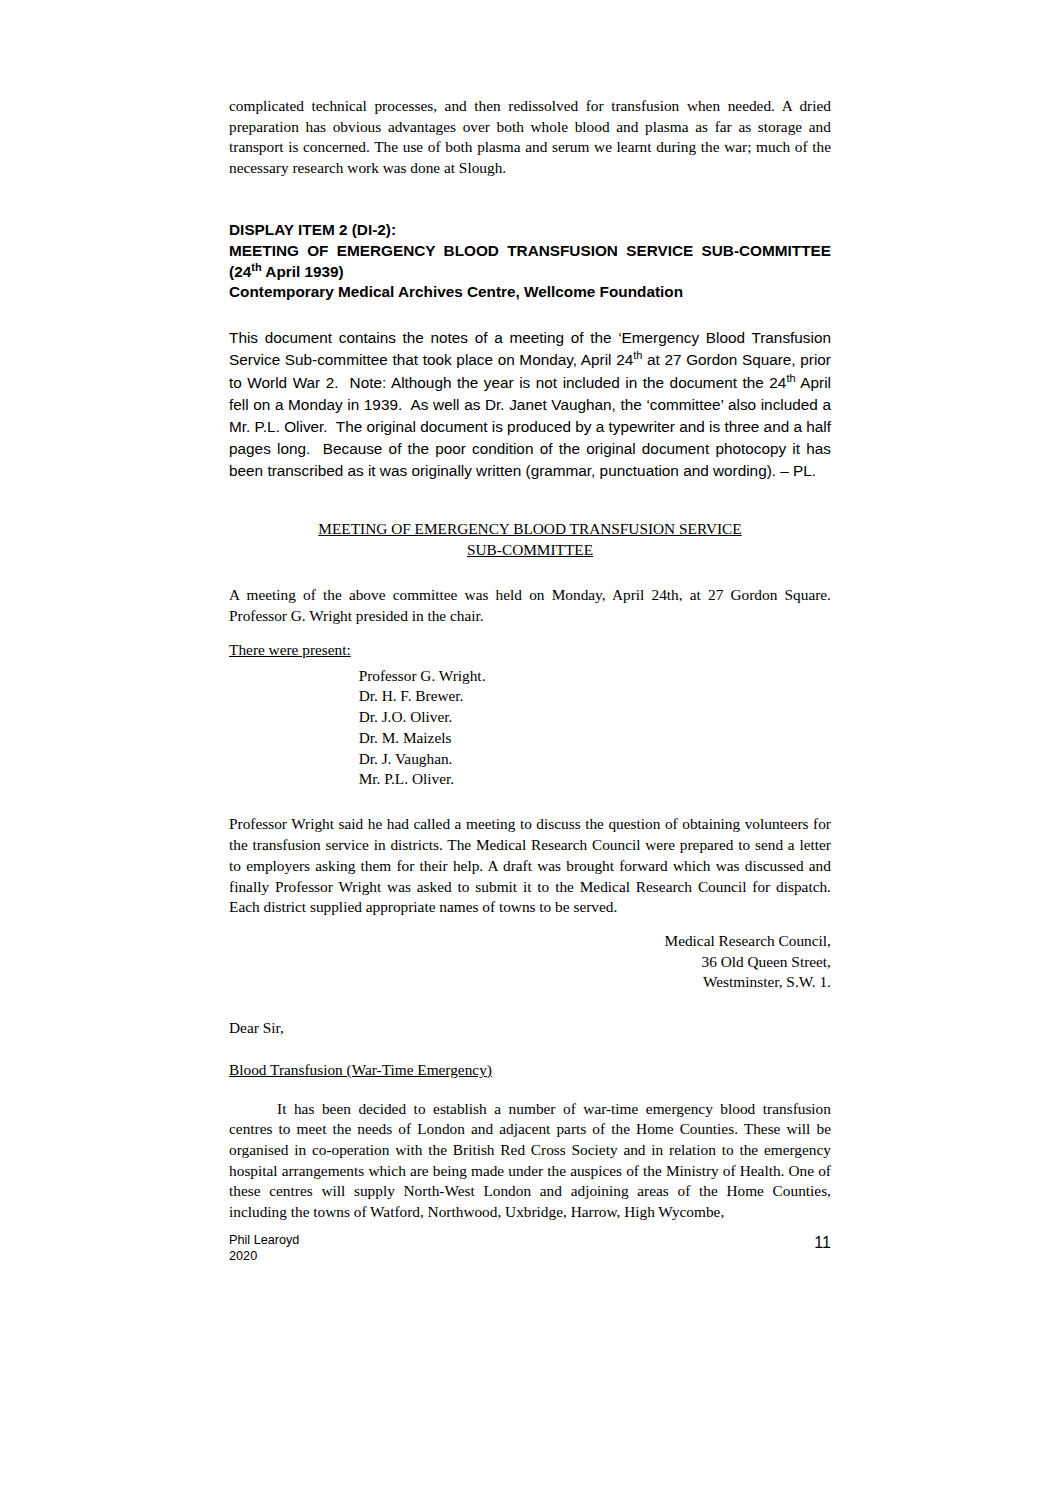complicated technical processes, and then redissolved for transfusion when needed. A dried preparation has obvious advantages over both whole blood and plasma as far as storage and transport is concerned. The use of both plasma and serum we learnt during the war; much of the necessary research work was done at Slough.
DISPLAY ITEM 2 (DI-2):
MEETING OF EMERGENCY BLOOD TRANSFUSION SERVICE SUB-COMMITTEE (24th April 1939)
Contemporary Medical Archives Centre, Wellcome Foundation
This document contains the notes of a meeting of the ‘Emergency Blood Transfusion Service Sub-committee that took place on Monday, April 24th at 27 Gordon Square, prior to World War 2. Note: Although the year is not included in the document the 24th April fell on a Monday in 1939. As well as Dr. Janet Vaughan, the ‘committee’ also included a Mr. P.L. Oliver. The original document is produced by a typewriter and is three and a half pages long. Because of the poor condition of the original document photocopy it has been transcribed as it was originally written (grammar, punctuation and wording). – PL.
MEETING OF EMERGENCY BLOOD TRANSFUSION SERVICE
SUB-COMMITTEE
A meeting of the above committee was held on Monday, April 24th, at 27 Gordon Square. Professor G. Wright presided in the chair.
There were present:
Professor G. Wright.
Dr. H. F. Brewer.
Dr. J.O. Oliver.
Dr. M. Maizels
Dr. J. Vaughan.
Mr. P.L. Oliver.
Professor Wright said he had called a meeting to discuss the question of obtaining volunteers for the transfusion service in districts. The Medical Research Council were prepared to send a letter to employers asking them for their help. A draft was brought forward which was discussed and finally Professor Wright was asked to submit it to the Medical Research Council for dispatch. Each district supplied appropriate names of towns to be served.
Medical Research Council,
36 Old Queen Street,
Westminster, S.W. 1.
Dear Sir,
Blood Transfusion (War-Time Emergency)
It has been decided to establish a number of war-time emergency blood transfusion centres to meet the needs of London and adjacent parts of the Home Counties. These will be organised in co-operation with the British Red Cross Society and in relation to the emergency hospital arrangements which are being made under the auspices of the Ministry of Health. One of these centres will supply North-West London and adjoining areas of the Home Counties, including the towns of Watford, Northwood, Uxbridge, Harrow, High Wycombe,
Phil Learoyd
2020
11